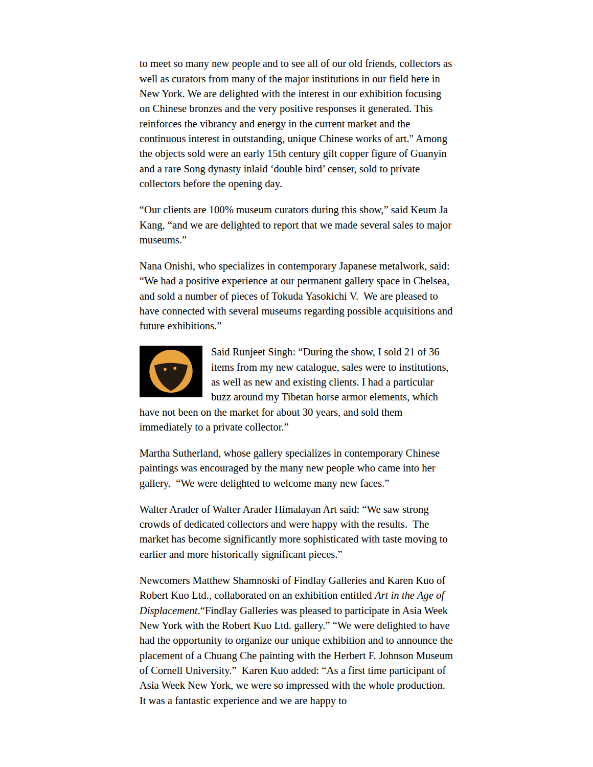to meet so many new people and to see all of our old friends, collectors as well as curators from many of the major institutions in our field here in New York. We are delighted with the interest in our exhibition focusing on Chinese bronzes and the very positive responses it generated. This reinforces the vibrancy and energy in the current market and the continuous interest in outstanding, unique Chinese works of art." Among the objects sold were an early 15th century gilt copper figure of Guanyin and a rare Song dynasty inlaid ‘double bird’ censer, sold to private collectors before the opening day.
“Our clients are 100% museum curators during this show,” said Keum Ja Kang, “and we are delighted to report that we made several sales to major museums.”
Nana Onishi, who specializes in contemporary Japanese metalwork, said: “We had a positive experience at our permanent gallery space in Chelsea, and sold a number of pieces of Tokuda Yasokichi V. We are pleased to have connected with several museums regarding possible acquisitions and future exhibitions.”
Said Runjeet Singh: “During the show, I sold 21 of 36 items from my new catalogue, sales were to institutions, as well as new and existing clients. I had a particular buzz around my Tibetan horse armor elements, which have not been on the market for about 30 years, and sold them immediately to a private collector.”
Martha Sutherland, whose gallery specializes in contemporary Chinese paintings was encouraged by the many new people who came into her gallery. “We were delighted to welcome many new faces.”
Walter Arader of Walter Arader Himalayan Art said: “We saw strong crowds of dedicated collectors and were happy with the results. The market has become significantly more sophisticated with taste moving to earlier and more historically significant pieces.”
Newcomers Matthew Shamnoski of Findlay Galleries and Karen Kuo of Robert Kuo Ltd., collaborated on an exhibition entitled Art in the Age of Displacement.“Findlay Galleries was pleased to participate in Asia Week New York with the Robert Kuo Ltd. gallery.” “We were delighted to have had the opportunity to organize our unique exhibition and to announce the placement of a Chuang Che painting with the Herbert F. Johnson Museum of Cornell University.” Karen Kuo added: “As a first time participant of Asia Week New York, we were so impressed with the whole production. It was a fantastic experience and we are happy to